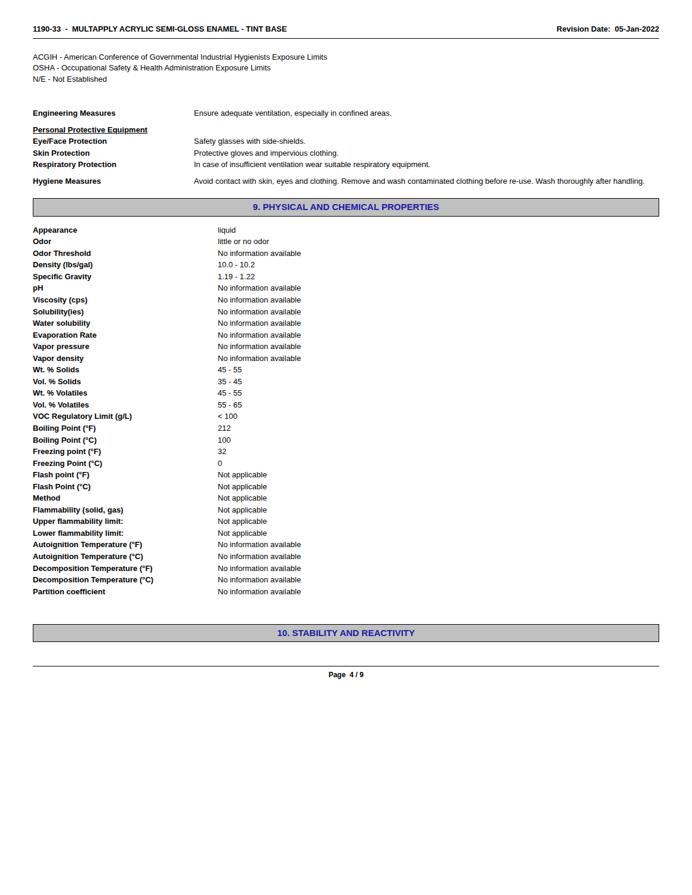1190-33 - MULTAPPLY ACRYLIC SEMI-GLOSS ENAMEL - TINT BASE
Revision Date: 05-Jan-2022
ACGIH - American Conference of Governmental Industrial Hygienists Exposure Limits
OSHA - Occupational Safety & Health Administration Exposure Limits
N/E - Not Established
| Engineering Measures | Ensure adequate ventilation, especially in confined areas. |
Personal Protective Equipment
| Eye/Face Protection | Safety glasses with side-shields. |
| Skin Protection | Protective gloves and impervious clothing. |
| Respiratory Protection | In case of insufficient ventilation wear suitable respiratory equipment. |
| Hygiene Measures | Avoid contact with skin, eyes and clothing. Remove and wash contaminated clothing before re-use. Wash thoroughly after handling. |
9. PHYSICAL AND CHEMICAL PROPERTIES
| Appearance | liquid |
| Odor | little or no odor |
| Odor Threshold | No information available |
| Density (lbs/gal) | 10.0 - 10.2 |
| Specific Gravity | 1.19 - 1.22 |
| pH | No information available |
| Viscosity (cps) | No information available |
| Solubility(ies) | No information available |
| Water solubility | No information available |
| Evaporation Rate | No information available |
| Vapor pressure | No information available |
| Vapor density | No information available |
| Wt. % Solids | 45 - 55 |
| Vol. % Solids | 35 - 45 |
| Wt. % Volatiles | 45 - 55 |
| Vol. % Volatiles | 55 - 65 |
| VOC Regulatory Limit (g/L) | < 100 |
| Boiling Point (°F) | 212 |
| Boiling Point (°C) | 100 |
| Freezing point (°F) | 32 |
| Freezing Point (°C) | 0 |
| Flash point (°F) | Not applicable |
| Flash Point (°C) | Not applicable |
| Method | Not applicable |
| Flammability (solid, gas) | Not applicable |
| Upper flammability limit: | Not applicable |
| Lower flammability limit: | Not applicable |
| Autoignition Temperature (°F) | No information available |
| Autoignition Temperature (°C) | No information available |
| Decomposition Temperature (°F) | No information available |
| Decomposition Temperature (°C) | No information available |
| Partition coefficient | No information available |
10. STABILITY AND REACTIVITY
Page 4 / 9